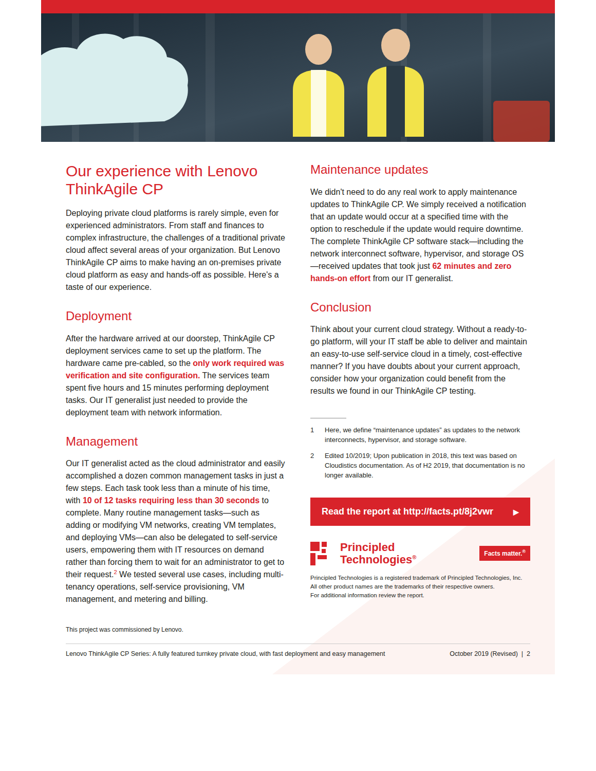Our experience with Lenovo ThinkAgile CP
Deploying private cloud platforms is rarely simple, even for experienced administrators. From staff and finances to complex infrastructure, the challenges of a traditional private cloud affect several areas of your organization. But Lenovo ThinkAgile CP aims to make having an on-premises private cloud platform as easy and hands-off as possible. Here's a taste of our experience.
Deployment
After the hardware arrived at our doorstep, ThinkAgile CP deployment services came to set up the platform. The hardware came pre-cabled, so the only work required was verification and site configuration. The services team spent five hours and 15 minutes performing deployment tasks. Our IT generalist just needed to provide the deployment team with network information.
Management
Our IT generalist acted as the cloud administrator and easily accomplished a dozen common management tasks in just a few steps. Each task took less than a minute of his time, with 10 of 12 tasks requiring less than 30 seconds to complete. Many routine management tasks—such as adding or modifying VM networks, creating VM templates, and deploying VMs—can also be delegated to self-service users, empowering them with IT resources on demand rather than forcing them to wait for an administrator to get to their request.2 We tested several use cases, including multi-tenancy operations, self-service provisioning, VM management, and metering and billing.
Maintenance updates
We didn't need to do any real work to apply maintenance updates to ThinkAgile CP. We simply received a notification that an update would occur at a specified time with the option to reschedule if the update would require downtime. The complete ThinkAgile CP software stack—including the network interconnect software, hypervisor, and storage OS—received updates that took just 62 minutes and zero hands-on effort from our IT generalist.
Conclusion
Think about your current cloud strategy. Without a ready-to-go platform, will your IT staff be able to deliver and maintain an easy-to-use self-service cloud in a timely, cost-effective manner? If you have doubts about your current approach, consider how your organization could benefit from the results we found in our ThinkAgile CP testing.
1
Here, we define “maintenance updates” as updates to the network interconnects, hypervisor, and storage software.
2
Edited 10/2019; Upon publication in 2018, this text was based on Cloudistics documentation. As of H2 2019, that documentation is no longer available.
Read the report at http://facts.pt/8j2vwr ▶
Principled
Technologies®
Facts matter.®
Principled Technologies is a registered trademark of Principled Technologies, Inc.
All other product names are the trademarks of their respective owners.
For additional information review the report.
This project was commissioned by Lenovo.
Lenovo ThinkAgile CP Series: A fully featured turnkey private cloud, with fast deployment and easy management
October 2019 (Revised) | 2